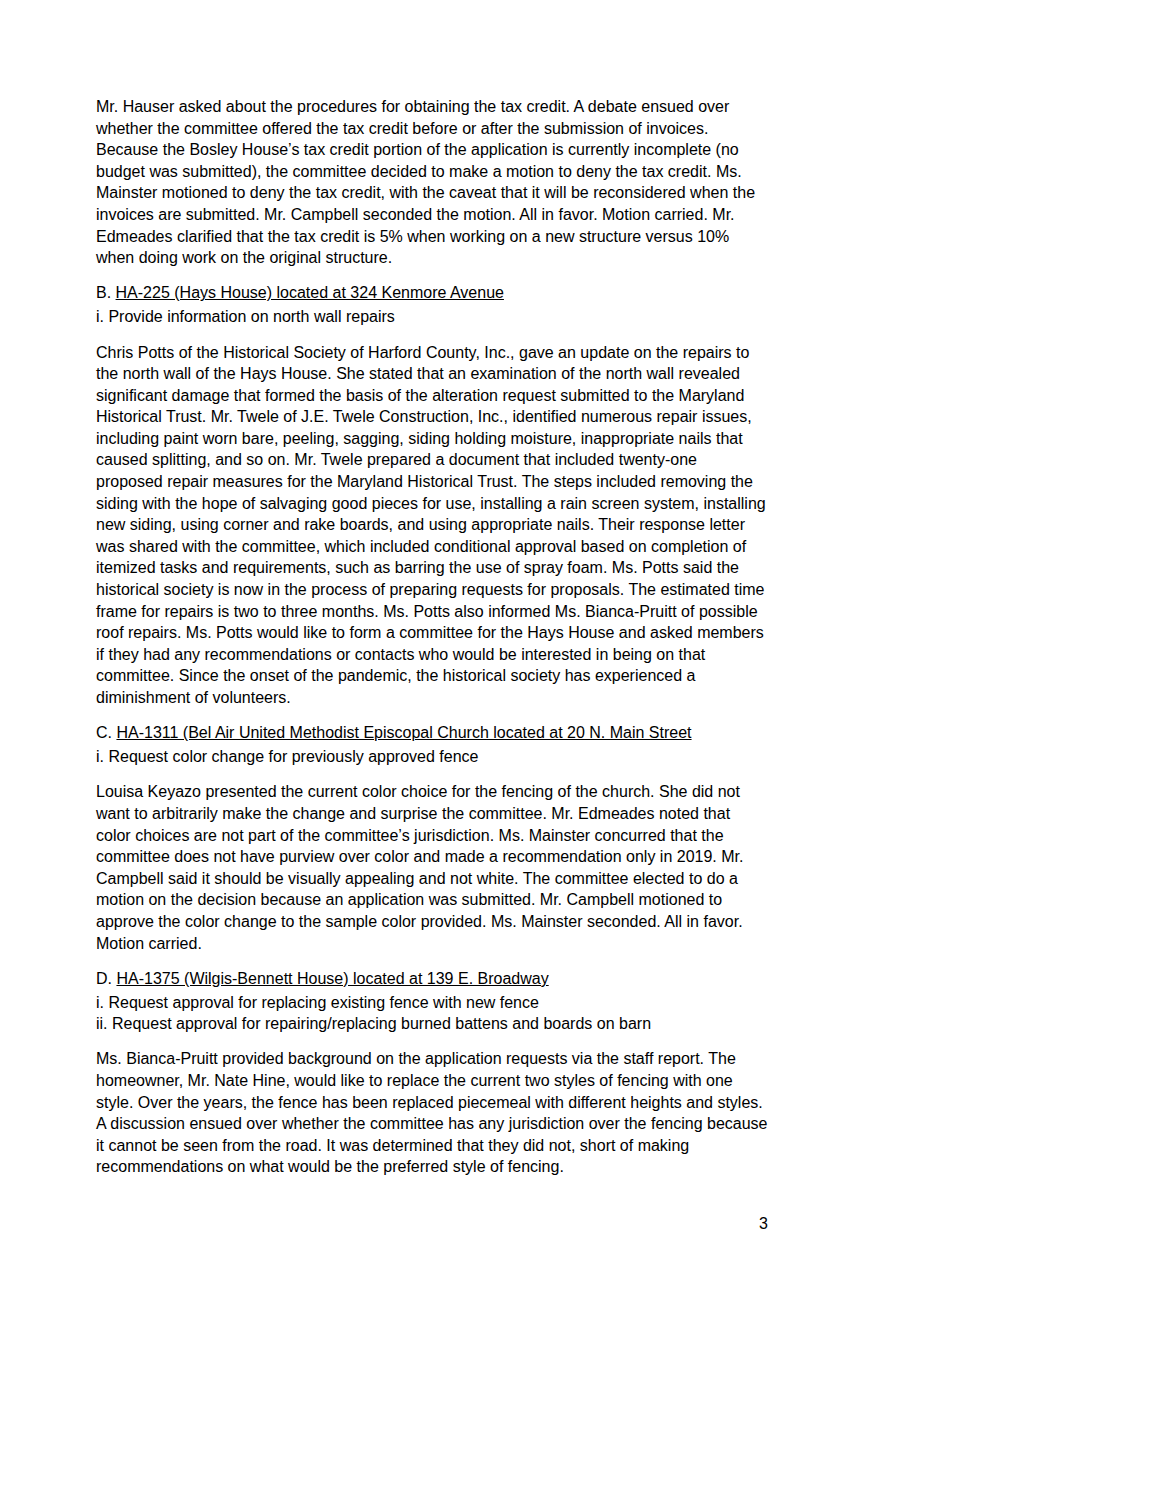Mr. Hauser asked about the procedures for obtaining the tax credit. A debate ensued over whether the committee offered the tax credit before or after the submission of invoices. Because the Bosley House’s tax credit portion of the application is currently incomplete (no budget was submitted), the committee decided to make a motion to deny the tax credit. Ms. Mainster motioned to deny the tax credit, with the caveat that it will be reconsidered when the invoices are submitted. Mr. Campbell seconded the motion. All in favor. Motion carried. Mr. Edmeades clarified that the tax credit is 5% when working on a new structure versus 10% when doing work on the original structure.
B. HA-225 (Hays House) located at 324 Kenmore Avenue
i. Provide information on north wall repairs
Chris Potts of the Historical Society of Harford County, Inc., gave an update on the repairs to the north wall of the Hays House. She stated that an examination of the north wall revealed significant damage that formed the basis of the alteration request submitted to the Maryland Historical Trust. Mr. Twele of J.E. Twele Construction, Inc., identified numerous repair issues, including paint worn bare, peeling, sagging, siding holding moisture, inappropriate nails that caused splitting, and so on. Mr. Twele prepared a document that included twenty-one proposed repair measures for the Maryland Historical Trust. The steps included removing the siding with the hope of salvaging good pieces for use, installing a rain screen system, installing new siding, using corner and rake boards, and using appropriate nails. Their response letter was shared with the committee, which included conditional approval based on completion of itemized tasks and requirements, such as barring the use of spray foam. Ms. Potts said the historical society is now in the process of preparing requests for proposals. The estimated time frame for repairs is two to three months. Ms. Potts also informed Ms. Bianca-Pruitt of possible roof repairs. Ms. Potts would like to form a committee for the Hays House and asked members if they had any recommendations or contacts who would be interested in being on that committee. Since the onset of the pandemic, the historical society has experienced a diminishment of volunteers.
C. HA-1311 (Bel Air United Methodist Episcopal Church located at 20 N. Main Street
i. Request color change for previously approved fence
Louisa Keyazo presented the current color choice for the fencing of the church. She did not want to arbitrarily make the change and surprise the committee. Mr. Edmeades noted that color choices are not part of the committee’s jurisdiction. Ms. Mainster concurred that the committee does not have purview over color and made a recommendation only in 2019. Mr. Campbell said it should be visually appealing and not white. The committee elected to do a motion on the decision because an application was submitted. Mr. Campbell motioned to approve the color change to the sample color provided. Ms. Mainster seconded. All in favor. Motion carried.
D. HA-1375 (Wilgis-Bennett House) located at 139 E. Broadway
i. Request approval for replacing existing fence with new fence
ii. Request approval for repairing/replacing burned battens and boards on barn
Ms. Bianca-Pruitt provided background on the application requests via the staff report. The homeowner, Mr. Nate Hine, would like to replace the current two styles of fencing with one style. Over the years, the fence has been replaced piecemeal with different heights and styles. A discussion ensued over whether the committee has any jurisdiction over the fencing because it cannot be seen from the road. It was determined that they did not, short of making recommendations on what would be the preferred style of fencing.
3